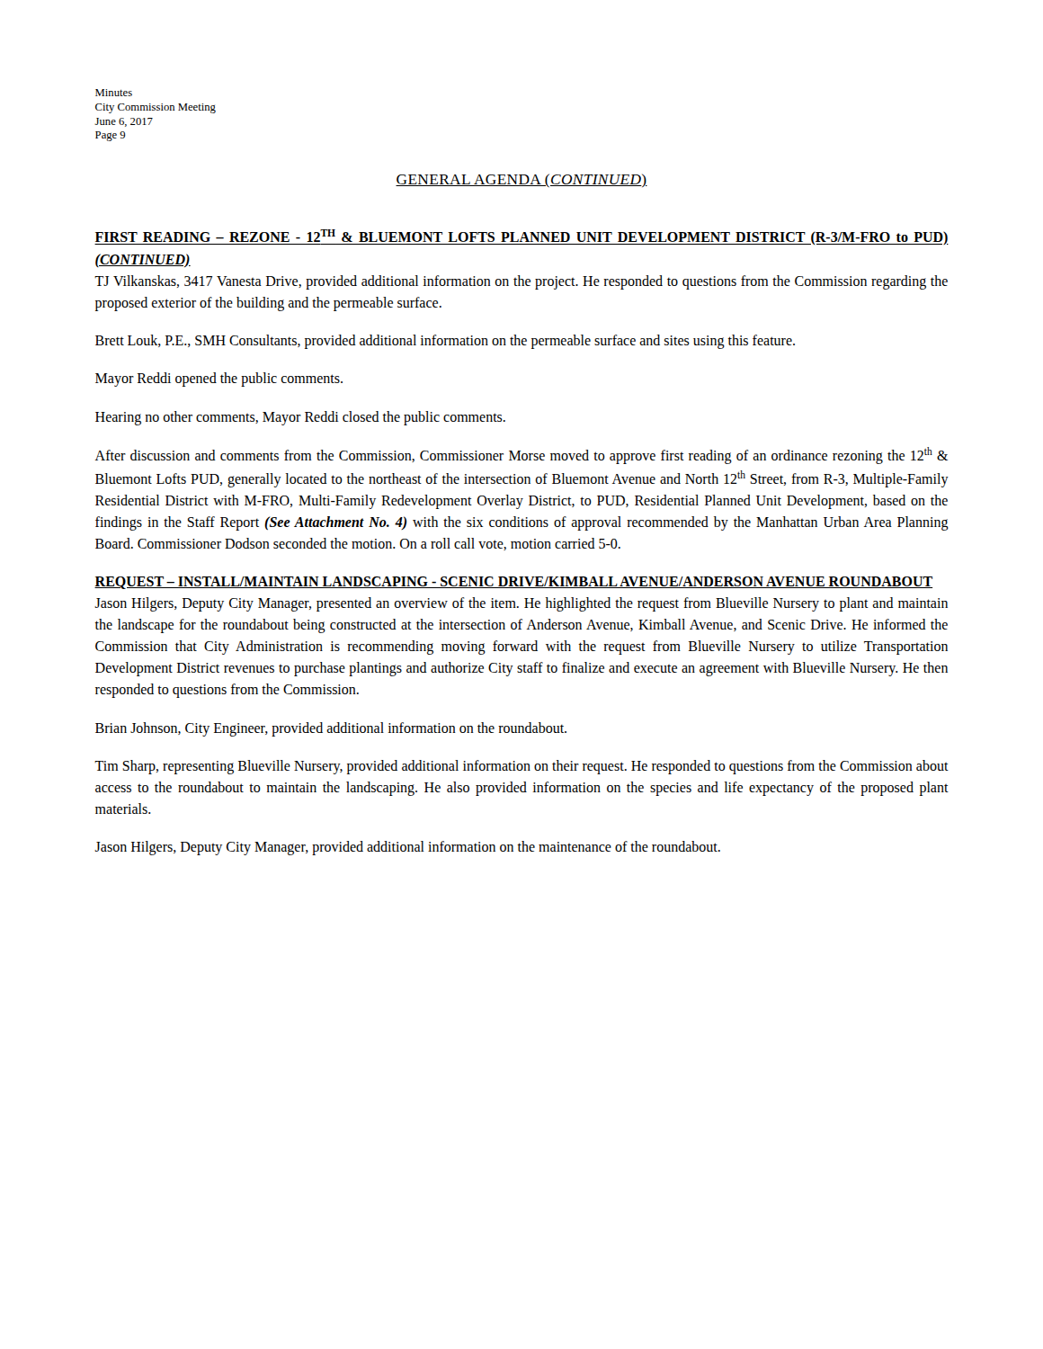Minutes
City Commission Meeting
June 6, 2017
Page 9
GENERAL AGENDA (CONTINUED)
FIRST READING – REZONE - 12TH & BLUEMONT LOFTS PLANNED UNIT DEVELOPMENT DISTRICT (R-3/M-FRO to PUD) (CONTINUED)
TJ Vilkanskas, 3417 Vanesta Drive, provided additional information on the project. He responded to questions from the Commission regarding the proposed exterior of the building and the permeable surface.
Brett Louk, P.E., SMH Consultants, provided additional information on the permeable surface and sites using this feature.
Mayor Reddi opened the public comments.
Hearing no other comments, Mayor Reddi closed the public comments.
After discussion and comments from the Commission, Commissioner Morse moved to approve first reading of an ordinance rezoning the 12th & Bluemont Lofts PUD, generally located to the northeast of the intersection of Bluemont Avenue and North 12th Street, from R-3, Multiple-Family Residential District with M-FRO, Multi-Family Redevelopment Overlay District, to PUD, Residential Planned Unit Development, based on the findings in the Staff Report (See Attachment No. 4) with the six conditions of approval recommended by the Manhattan Urban Area Planning Board. Commissioner Dodson seconded the motion. On a roll call vote, motion carried 5-0.
REQUEST – INSTALL/MAINTAIN LANDSCAPING - SCENIC DRIVE/KIMBALL AVENUE/ANDERSON AVENUE ROUNDABOUT
Jason Hilgers, Deputy City Manager, presented an overview of the item. He highlighted the request from Blueville Nursery to plant and maintain the landscape for the roundabout being constructed at the intersection of Anderson Avenue, Kimball Avenue, and Scenic Drive. He informed the Commission that City Administration is recommending moving forward with the request from Blueville Nursery to utilize Transportation Development District revenues to purchase plantings and authorize City staff to finalize and execute an agreement with Blueville Nursery. He then responded to questions from the Commission.
Brian Johnson, City Engineer, provided additional information on the roundabout.
Tim Sharp, representing Blueville Nursery, provided additional information on their request. He responded to questions from the Commission about access to the roundabout to maintain the landscaping. He also provided information on the species and life expectancy of the proposed plant materials.
Jason Hilgers, Deputy City Manager, provided additional information on the maintenance of the roundabout.